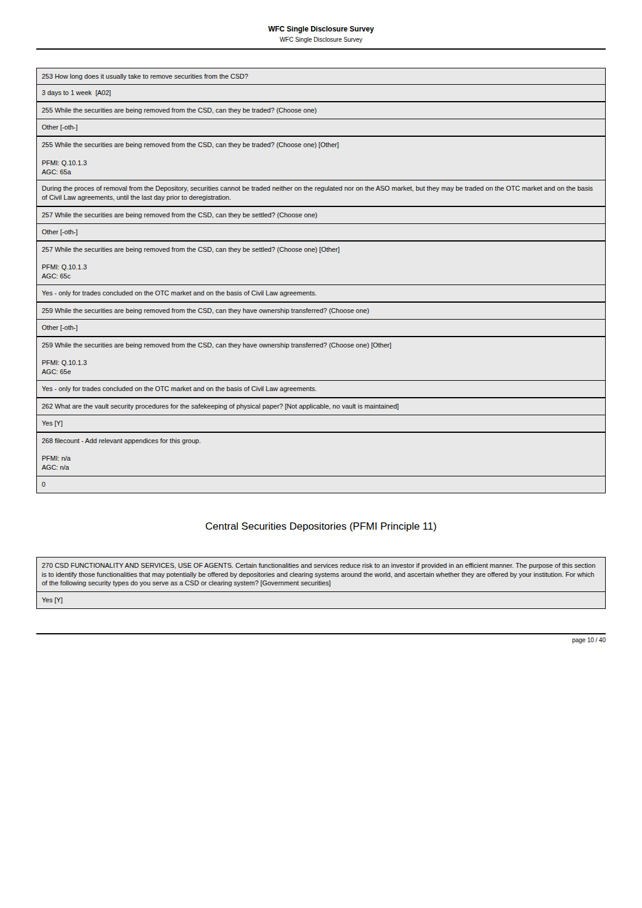WFC Single Disclosure Survey
WFC Single Disclosure Survey
| 253 How long does it usually take to remove securities from the CSD? |
| 3 days to 1 week [A02] |
| 255 While the securities are being removed from the CSD, can they be traded? (Choose one) |
| Other [-oth-] |
| 255 While the securities are being removed from the CSD, can they be traded? (Choose one) [Other] PFMI: Q.10.1.3 AGC: 65a |
| During the proces of removal from the Depository, securities cannot be traded neither on the regulated nor on the ASO market, but they may be traded on the OTC market and on the basis of Civil Law agreements, until the last day prior to deregistration. |
| 257 While the securities are being removed from the CSD, can they be settled? (Choose one) |
| Other [-oth-] |
| 257 While the securities are being removed from the CSD, can they be settled? (Choose one) [Other] PFMI: Q.10.1.3 AGC: 65c |
| Yes - only for trades concluded on the OTC market and on the basis of Civil Law agreements. |
| 259 While the securities are being removed from the CSD, can they have ownership transferred? (Choose one) |
| Other [-oth-] |
| 259 While the securities are being removed from the CSD, can they have ownership transferred? (Choose one) [Other] PFMI: Q.10.1.3 AGC: 65e |
| Yes - only for trades concluded on the OTC market and on the basis of Civil Law agreements. |
| 262 What are the vault security procedures for the safekeeping of physical paper? [Not applicable, no vault is maintained] |
| Yes [Y] |
| 268 filecount - Add relevant appendices for this group. PFMI: n/a AGC: n/a |
| 0 |
Central Securities Depositories (PFMI Principle 11)
| 270 CSD FUNCTIONALITY AND SERVICES, USE OF AGENTS. Certain functionalities and services reduce risk to an investor if provided in an efficient manner. The purpose of this section is to identify those functionalities that may potentially be offered by depositories and clearing systems around the world, and ascertain whether they are offered by your institution. For which of the following security types do you serve as a CSD or clearing system? [Government securities] |
| Yes [Y] |
page 10 / 40